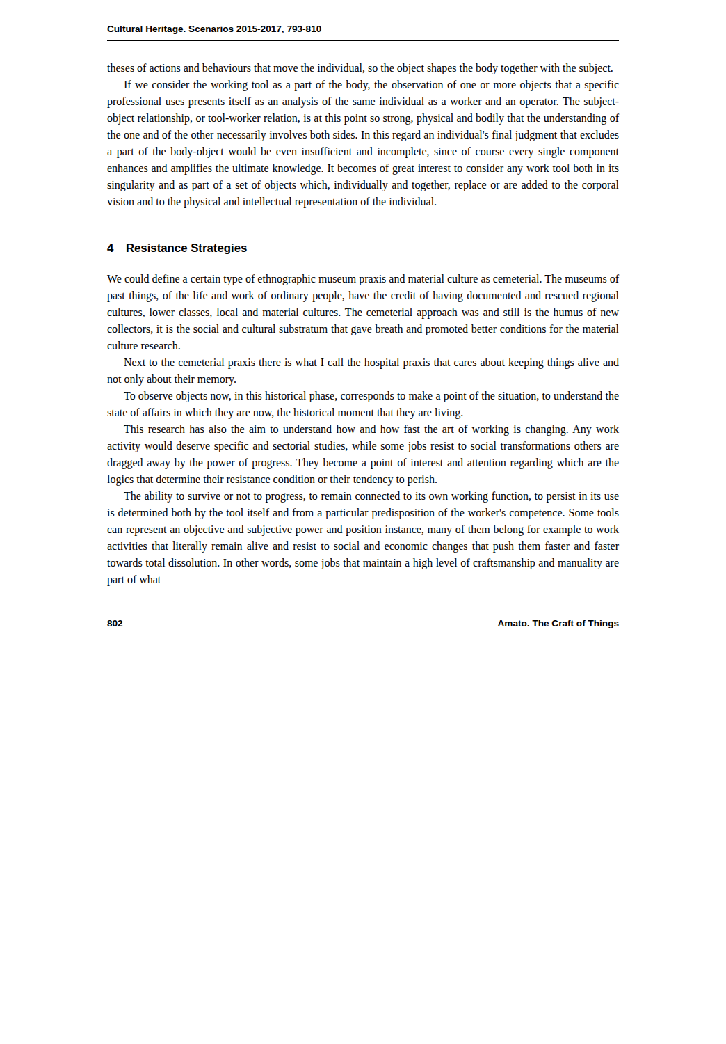Cultural Heritage. Scenarios 2015-2017, 793-810
theses of actions and behaviours that move the individual, so the object shapes the body together with the subject.
If we consider the working tool as a part of the body, the observation of one or more objects that a specific professional uses presents itself as an analysis of the same individual as a worker and an operator. The subject-object relationship, or tool-worker relation, is at this point so strong, physical and bodily that the understanding of the one and of the other necessarily involves both sides. In this regard an individual's final judgment that excludes a part of the body-object would be even insufficient and incomplete, since of course every single component enhances and amplifies the ultimate knowledge. It becomes of great interest to consider any work tool both in its singularity and as part of a set of objects which, individually and together, replace or are added to the corporal vision and to the physical and intellectual representation of the individual.
4 Resistance Strategies
We could define a certain type of ethnographic museum praxis and material culture as cemeterial. The museums of past things, of the life and work of ordinary people, have the credit of having documented and rescued regional cultures, lower classes, local and material cultures. The cemeterial approach was and still is the humus of new collectors, it is the social and cultural substratum that gave breath and promoted better conditions for the material culture research.
Next to the cemeterial praxis there is what I call the hospital praxis that cares about keeping things alive and not only about their memory.
To observe objects now, in this historical phase, corresponds to make a point of the situation, to understand the state of affairs in which they are now, the historical moment that they are living.
This research has also the aim to understand how and how fast the art of working is changing. Any work activity would deserve specific and sectorial studies, while some jobs resist to social transformations others are dragged away by the power of progress. They become a point of interest and attention regarding which are the logics that determine their resistance condition or their tendency to perish.
The ability to survive or not to progress, to remain connected to its own working function, to persist in its use is determined both by the tool itself and from a particular predisposition of the worker's competence. Some tools can represent an objective and subjective power and position instance, many of them belong for example to work activities that literally remain alive and resist to social and economic changes that push them faster and faster towards total dissolution. In other words, some jobs that maintain a high level of craftsmanship and manuality are part of what
802 Amato. The Craft of Things